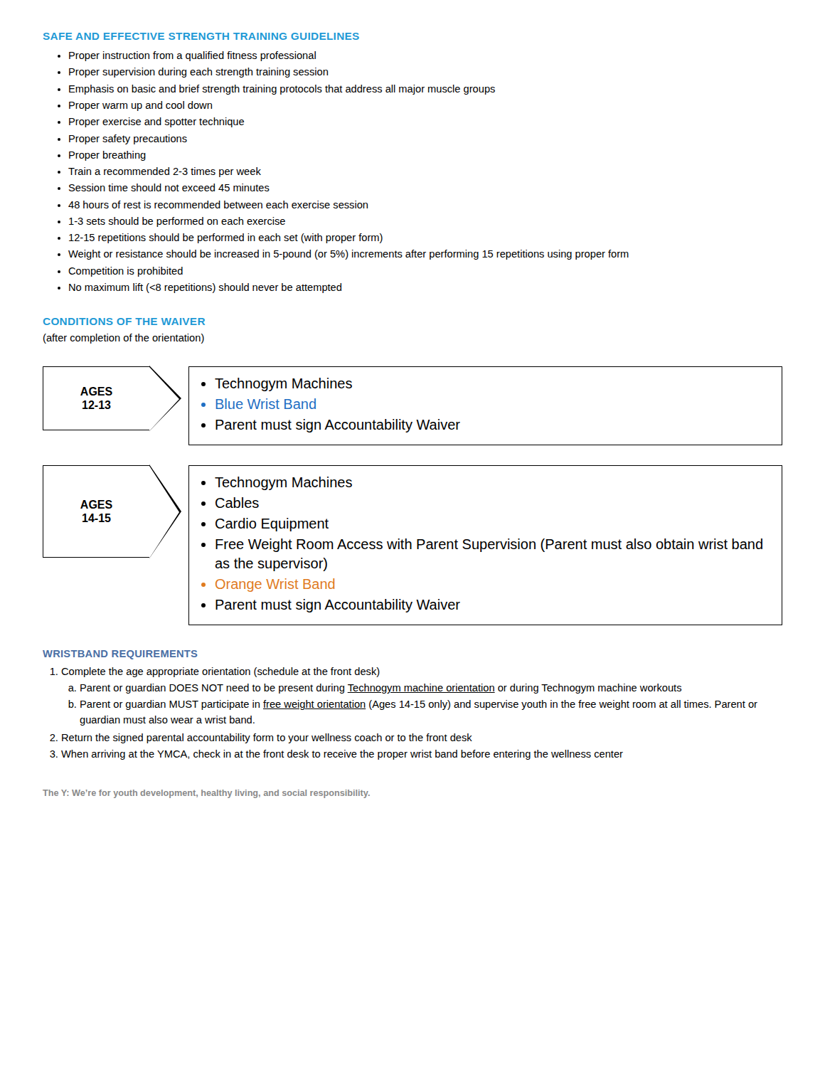SAFE AND EFFECTIVE STRENGTH TRAINING GUIDELINES
Proper instruction from a qualified fitness professional
Proper supervision during each strength training session
Emphasis on basic and brief strength training protocols that address all major muscle groups
Proper warm up and cool down
Proper exercise and spotter technique
Proper safety precautions
Proper breathing
Train a recommended 2-3 times per week
Session time should not exceed 45 minutes
48 hours of rest is recommended between each exercise session
1-3 sets should be performed on each exercise
12-15 repetitions should be performed in each set (with proper form)
Weight or resistance should be increased in 5-pound (or 5%) increments after performing 15 repetitions using proper form
Competition is prohibited
No maximum lift (<8 repetitions) should never be attempted
CONDITIONS OF THE WAIVER
(after completion of the orientation)
AGES
12-13
Technogym Machines
Blue Wrist Band
Parent must sign Accountability Waiver
AGES
14-15
Technogym Machines
Cables
Cardio Equipment
Free Weight Room Access with Parent Supervision (Parent must also obtain wrist band as the supervisor)
Orange Wrist Band
Parent must sign Accountability Waiver
WRISTBAND REQUIREMENTS
Complete the age appropriate orientation (schedule at the front desk)
Parent or guardian DOES NOT need to be present during Technogym machine orientation or during Technogym machine workouts
Parent or guardian MUST participate in free weight orientation (Ages 14-15 only) and supervise youth in the free weight room at all times. Parent or guardian must also wear a wrist band.
Return the signed parental accountability form to your wellness coach or to the front desk
When arriving at the YMCA, check in at the front desk to receive the proper wrist band before entering the wellness center
The Y: We’re for youth development, healthy living, and social responsibility.